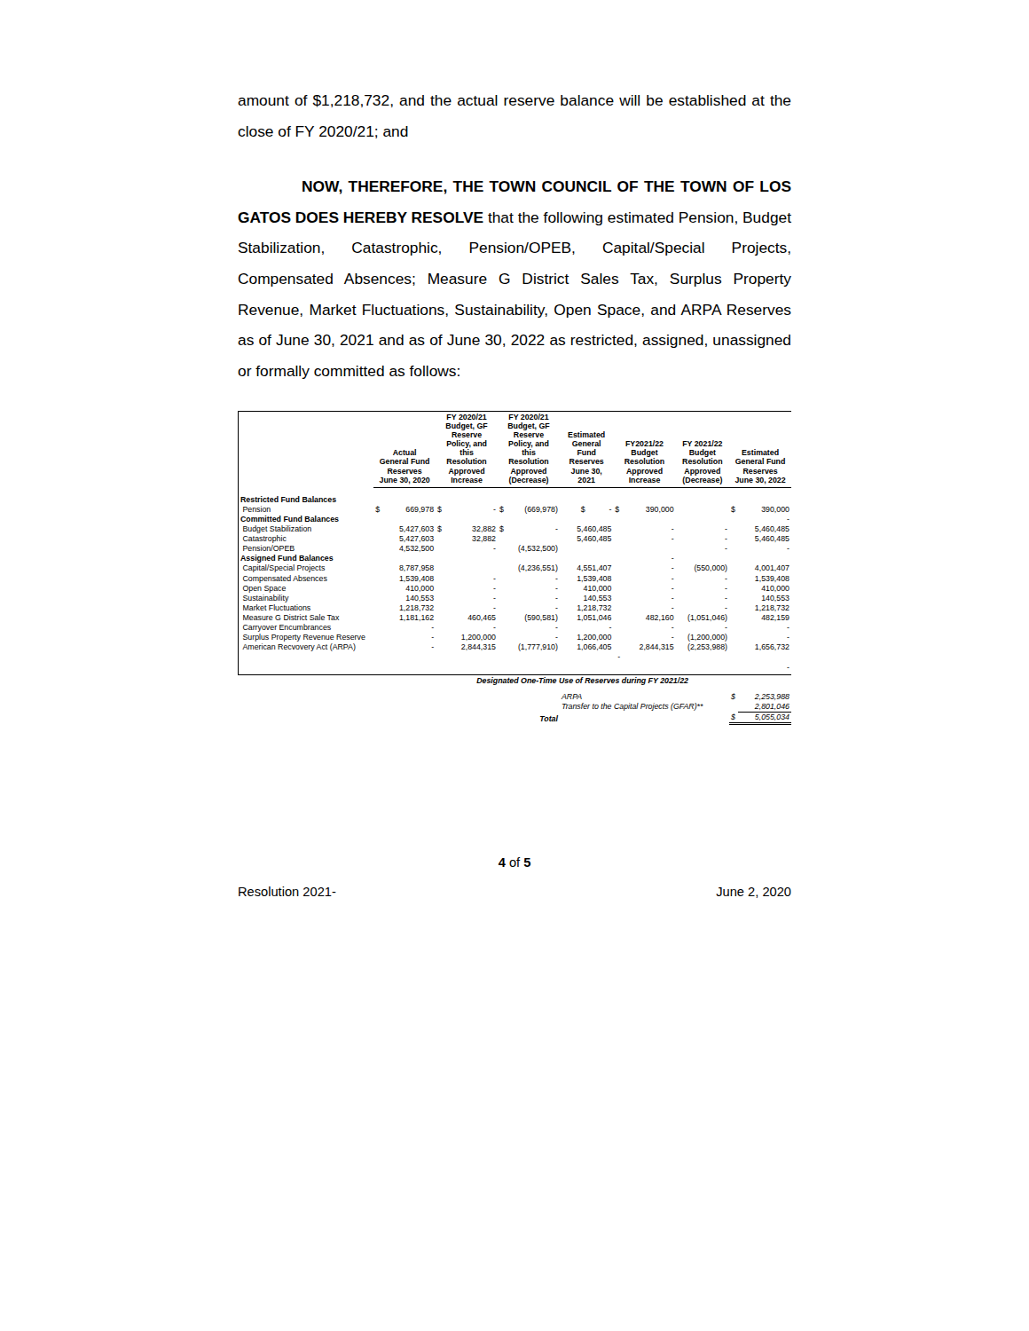amount of $1,218,732, and the actual reserve balance will be established at the close of FY 2020/21; and
NOW, THEREFORE, THE TOWN COUNCIL OF THE TOWN OF LOS GATOS DOES HEREBY RESOLVE that the following estimated Pension, Budget Stabilization, Catastrophic, Pension/OPEB, Capital/Special Projects, Compensated Absences; Measure G District Sales Tax, Surplus Property Revenue, Market Fluctuations, Sustainability, Open Space, and ARPA Reserves as of June 30, 2021 and as of June 30, 2022 as restricted, assigned, unassigned or formally committed as follows:
| | Actual General Fund Reserves June 30, 2020 | FY 2020/21 Budget, GF Reserve Policy, and this Resolution Approved Increase | FY 2020/21 Budget, GF Reserve Policy, and this Resolution Approved (Decrease) | Estimated General Fund Reserves June 30, 2021 | FY2021/22 Budget Resolution Approved Increase | FY 2021/22 Budget Resolution Approved (Decrease) | Estimated General Fund Reserves June 30, 2022 |
| --- | --- | --- | --- | --- | --- | --- | --- |
| Restricted Fund Balances | |
| Pension | $ | 669,978 | $ | - | $ | (669,978) | $ - | $ | 390,000 | | $ | 390,000 |
| Committed Fund Balances | | - |
| Budget Stabilization | | 5,427,603 | $ | 32,882 | $ | - | 5,460,485 | | - | - | | 5,460,485 |
| Catastrophic | | 5,427,603 | | 32,882 | | | 5,460,485 | | - | - | | 5,460,485 |
| Pension/OPEB | | 4,532,500 | | - | | (4,532,500) | | | | - | | - |
| Assigned Fund Balances | | - | |
| Capital/Special Projects | | 8,787,958 | | | | (4,236,551) | 4,551,407 | | - | (550,000) | | 4,001,407 |
| Compensated Absences | | 1,539,408 | | - | | - | 1,539,408 | | - | - | | 1,539,408 |
| Open Space | | 410,000 | | - | | - | 410,000 | | - | - | | 410,000 |
| Sustainability | | 140,553 | | - | | - | 140,553 | | - | - | | 140,553 |
| Market Fluctuations | | 1,218,732 | | - | | - | 1,218,732 | | - | - | | 1,218,732 |
| Measure G District Sale Tax | | 1,181,162 | | 460,465 | | (590,581) | 1,051,046 | | 482,160 | (1,051,046) | | 482,159 |
| Carryover Encumbrances | | - | | - | | - | - | | - | - | | - |
| Surplus Property Revenue Reserve | | - | | 1,200,000 | | - | 1,200,000 | | - | (1,200,000) | | - |
| American Recvovery Act (ARPA) | | - | | 2,844,315 | | (1,777,910) | 1,066,405 | | 2,844,315 | (2,253,988) | | 1,656,732 |
| | | - | |
| | | - |
| | Designated One-Time Use of Reserves during FY 2021/22 |
| | ARPA | | $ | 2,253,988 |
| | Transfer to the Capital Projects (GFAR)** | | 2,801,046 |
| | Total | | $ | 5,055,034 |
4 of 5
Resolution 2021- June 2, 2020